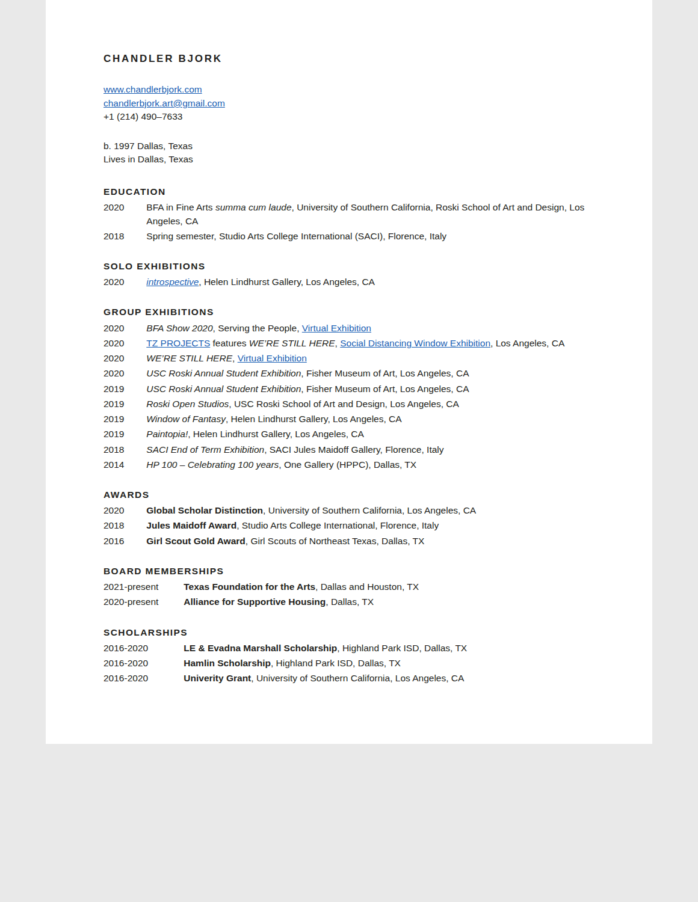Chandler Bjork
www.chandlerbjork.com chandlerbjork.art@gmail.com +1 (214) 490–7633
b. 1997 Dallas, Texas
Lives in Dallas, Texas
Education
| 2020 | BFA in Fine Arts summa cum laude , University of Southern California, Roski School of Art and Design, Los Angeles, CA |
| 2018 | Spring semester, Studio Arts College International (SACI), Florence, Italy |
Solo Exhibitions
| 2020 | introspective , Helen Lindhurst Gallery, Los Angeles, CA |
Group Exhibitions
| 2020 | BFA Show 2020 , Serving the People, Virtual Exhibition |
| 2020 | TZ PROJECTS features WE’RE STILL HERE , Social Distancing Window Exhibition , Los Angeles, CA |
| 2020 | WE’RE STILL HERE , Virtual Exhibition |
| 2020 | USC Roski Annual Student Exhibition , Fisher Museum of Art, Los Angeles, CA |
| 2019 | USC Roski Annual Student Exhibition , Fisher Museum of Art, Los Angeles, CA |
| 2019 | Roski Open Studios , USC Roski School of Art and Design, Los Angeles, CA |
| 2019 | Window of Fantasy , Helen Lindhurst Gallery, Los Angeles, CA |
| 2019 | Paintopia! , Helen Lindhurst Gallery, Los Angeles, CA |
| 2018 | SACI End of Term Exhibition , SACI Jules Maidoff Gallery, Florence, Italy |
| 2014 | HP 100 – Celebrating 100 years , One Gallery (HPPC), Dallas, TX |
Awards
| 2020 | Global Scholar Distinction , University of Southern California, Los Angeles, CA |
| 2018 | Jules Maidoff Award , Studio Arts College International, Florence, Italy |
| 2016 | Girl Scout Gold Award , Girl Scouts of Northeast Texas, Dallas, TX |
Board Memberships
| 2021-present | Texas Foundation for the Arts , Dallas and Houston, TX |
| 2020-present | Alliance for Supportive Housing , Dallas, TX |
Scholarships
| 2016-2020 | LE & Evadna Marshall Scholarship , Highland Park ISD, Dallas, TX |
| 2016-2020 | Hamlin Scholarship , Highland Park ISD, Dallas, TX |
| 2016-2020 | Univerity Grant , University of Southern California, Los Angeles, CA |